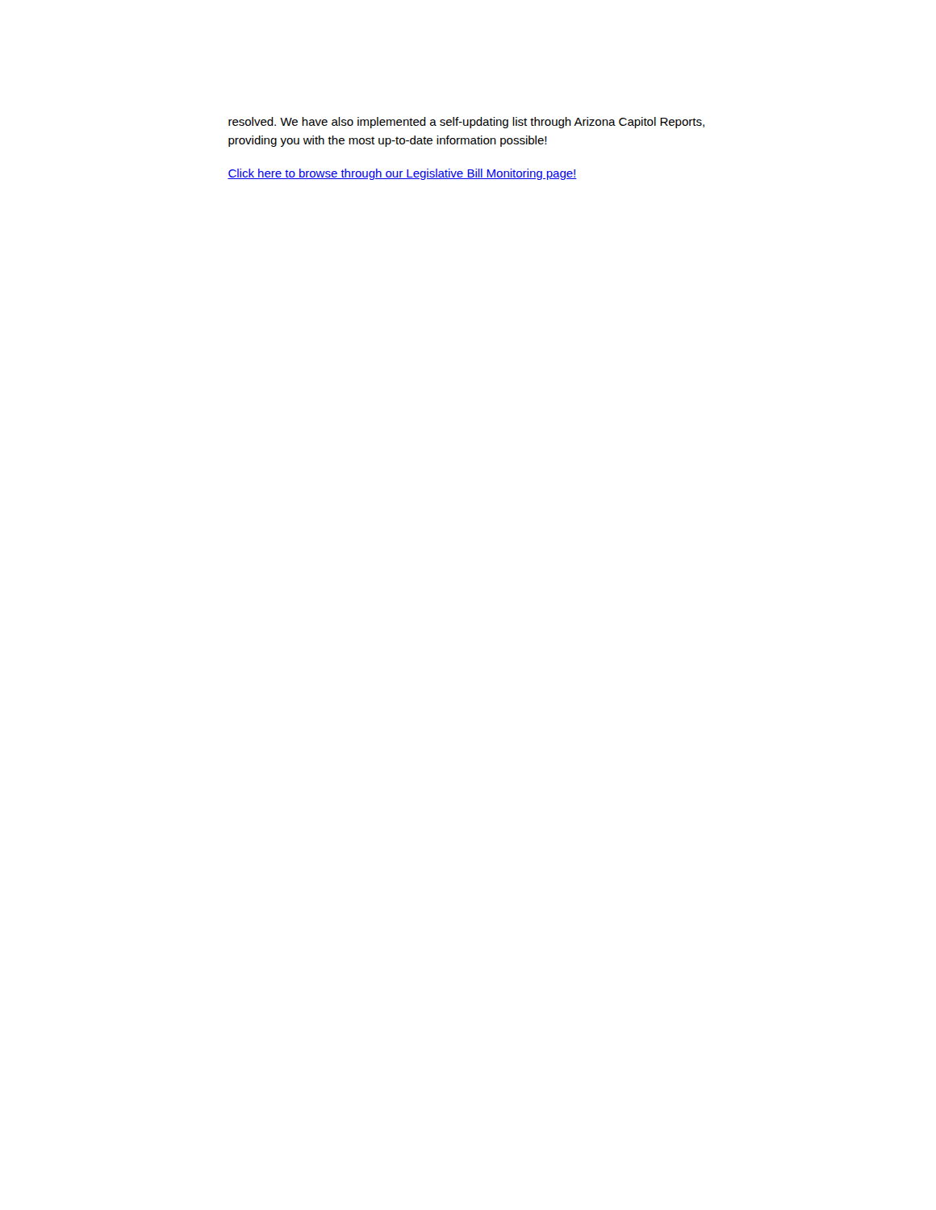resolved. We have also implemented a self-updating list through Arizona Capitol Reports, providing you with the most up-to-date information possible!
Click here to browse through our Legislative Bill Monitoring page!